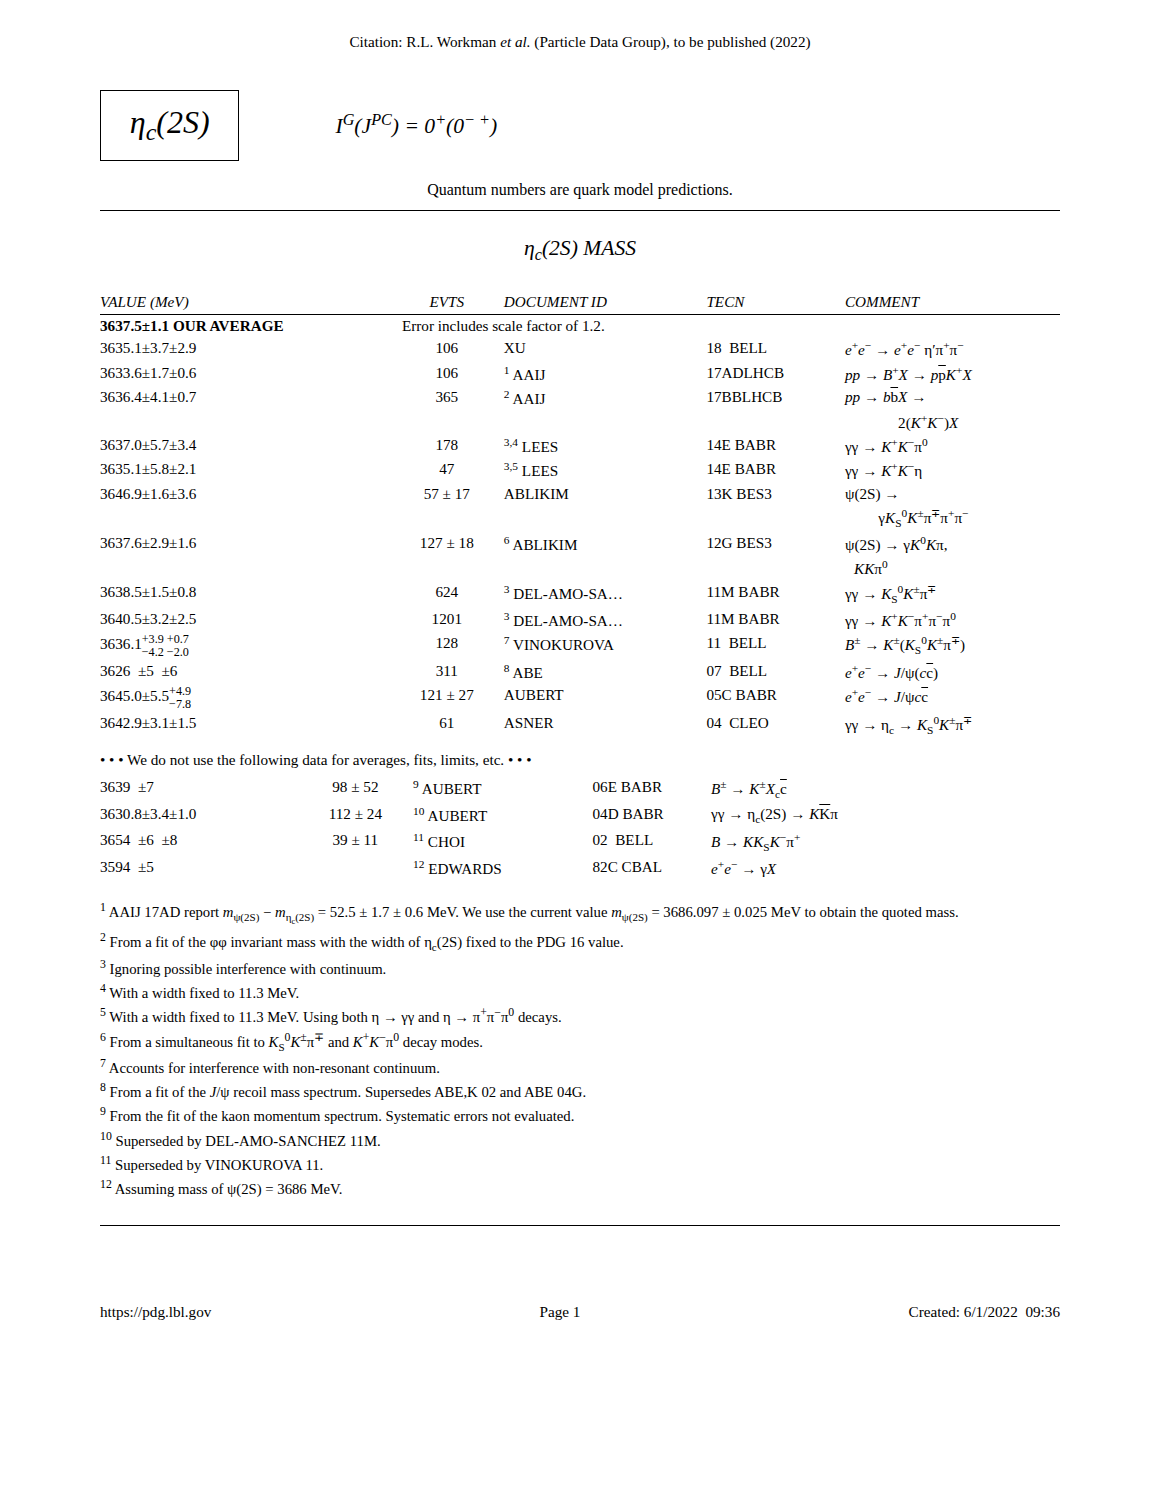Citation: R.L. Workman et al. (Particle Data Group), to be published (2022)
ηc(2S)
IG(JPC) = 0+(0− +)
Quantum numbers are quark model predictions.
ηc(2S) MASS
| VALUE (MeV) | EVTS | DOCUMENT ID | TECN | COMMENT |
| --- | --- | --- | --- | --- |
| 3637.5±1.1 OUR AVERAGE | Error includes scale factor of 1.2. |
| 3635.1±3.7±2.9 | 106 | XU | 18 BELL | e + e − → e + e − η′π + π − |
| 3633.6±1.7±0.6 | 106 | 1 AAIJ | 17 AD LHCB | pp → B + X → p p K + X |
| 3636.4±4.1±0.7 | 365 | 2 AAIJ | 17 BB LHCB | pp → b b X → |
| | | | | 2( K + K − ) X |
| 3637.0±5.7±3.4 | 178 | 3,4 LEES | 14 E BABR | γγ → K + K − π 0 |
| 3635.1±5.8±2.1 | 47 | 3,5 LEES | 14 E BABR | γγ → K + K − η |
| 3646.9±1.6±3.6 | 57 ± 17 | ABLIKIM | 13 K BES3 | ψ(2S) → |
| | | | | γ K S 0 K ± π ∓ π + π − |
| 3637.6±2.9±1.6 | 127 ± 18 | 6 ABLIKIM | 12 G BES3 | ψ(2S) → γ K 0 K π, |
| | | | | K K π 0 |
| 3638.5±1.5±0.8 | 624 | 3 DEL-AMO-SA… | 11 M BABR | γγ → K S 0 K ± π ∓ |
| 3640.5±3.2±2.5 | 1201 | 3 DEL-AMO-SA… | 11 M BABR | γγ → K + K − π + π − π 0 |
| 3636.1 +3.9 +0.7 −4.2 −2.0 | 128 | 7 VINOKUROVA | 11 BELL | B ± → K ± ( K S 0 K ± π ∓ ) |
| 3626 ±5 ±6 | 311 | 8 ABE | 07 BELL | e + e − → J /ψ( c c ) |
| 3645.0±5.5 +4.9 −7.8 | 121 ± 27 | AUBERT | 05 C BABR | e + e − → J /ψ c c |
| 3642.9±3.1±1.5 | 61 | ASNER | 04 CLEO | γγ → η c → K S 0 K ± π ∓ |
• • • We do not use the following data for averages, fits, limits, etc. • • •
| 3639 ±7 | 98 ± 52 | 9 AUBERT | 06 E BABR | B ± → K ± X c c |
| 3630.8±3.4±1.0 | 112 ± 24 | 10 AUBERT | 04 D BABR | γγ → η c (2S) → K K π |
| 3654 ±6 ±8 | 39 ± 11 | 11 CHOI | 02 BELL | B → K K S K − π + |
| 3594 ±5 | | 12 EDWARDS | 82 C CBAL | e + e − → γ X |
1 AAIJ 17AD report mψ(2S) − mηc(2S) = 52.5 ± 1.7 ± 0.6 MeV. We use the current value mψ(2S) = 3686.097 ± 0.025 MeV to obtain the quoted mass.
2 From a fit of the φφ invariant mass with the width of ηc(2S) fixed to the PDG 16 value.
3 Ignoring possible interference with continuum.
4 With a width fixed to 11.3 MeV.
5 With a width fixed to 11.3 MeV. Using both η → γγ and η → π+π−π0 decays.
6 From a simultaneous fit to KS0K±π∓ and K+K−π0 decay modes.
7 Accounts for interference with non-resonant continuum.
8 From a fit of the J/ψ recoil mass spectrum. Supersedes ABE,K 02 and ABE 04G.
9 From the fit of the kaon momentum spectrum. Systematic errors not evaluated.
10 Superseded by DEL-AMO-SANCHEZ 11M.
11 Superseded by VINOKUROVA 11.
12 Assuming mass of ψ(2S) = 3686 MeV.
https://pdg.lbl.gov
Page 1
Created: 6/1/2022 09:36